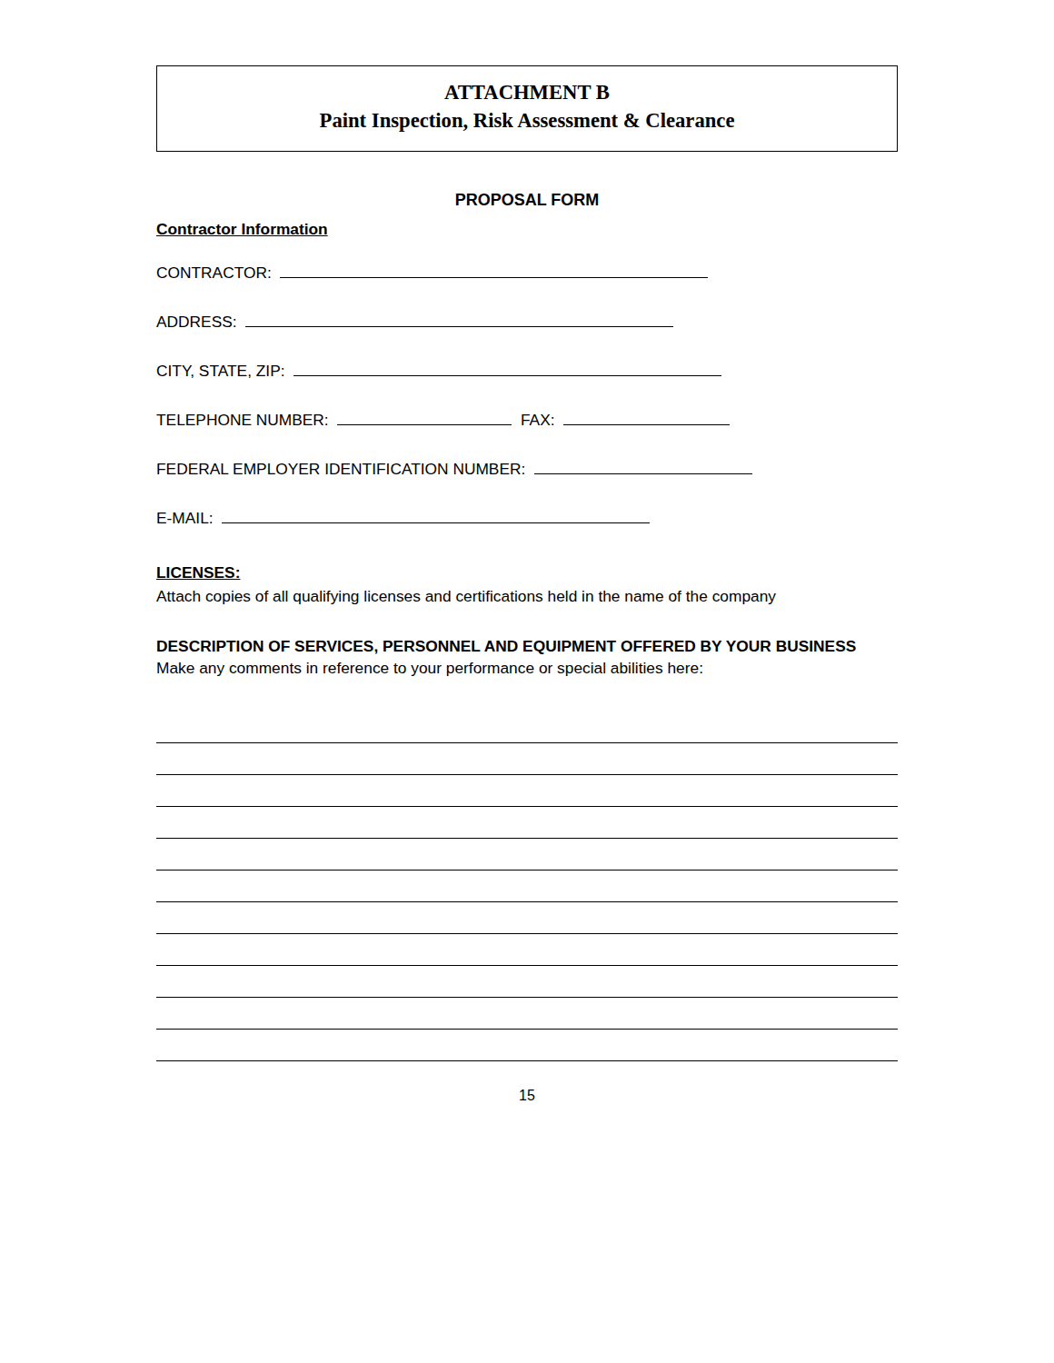ATTACHMENT B
Paint Inspection, Risk Assessment & Clearance
PROPOSAL FORM
Contractor Information
CONTRACTOR:
ADDRESS:
CITY, STATE, ZIP:
TELEPHONE NUMBER: FAX:
FEDERAL EMPLOYER IDENTIFICATION NUMBER:
E-MAIL:
LICENSES:
Attach copies of all qualifying licenses and certifications held in the name of the company
DESCRIPTION OF SERVICES, PERSONNEL AND EQUIPMENT OFFERED BY YOUR BUSINESS
Make any comments in reference to your performance or special abilities here:
15